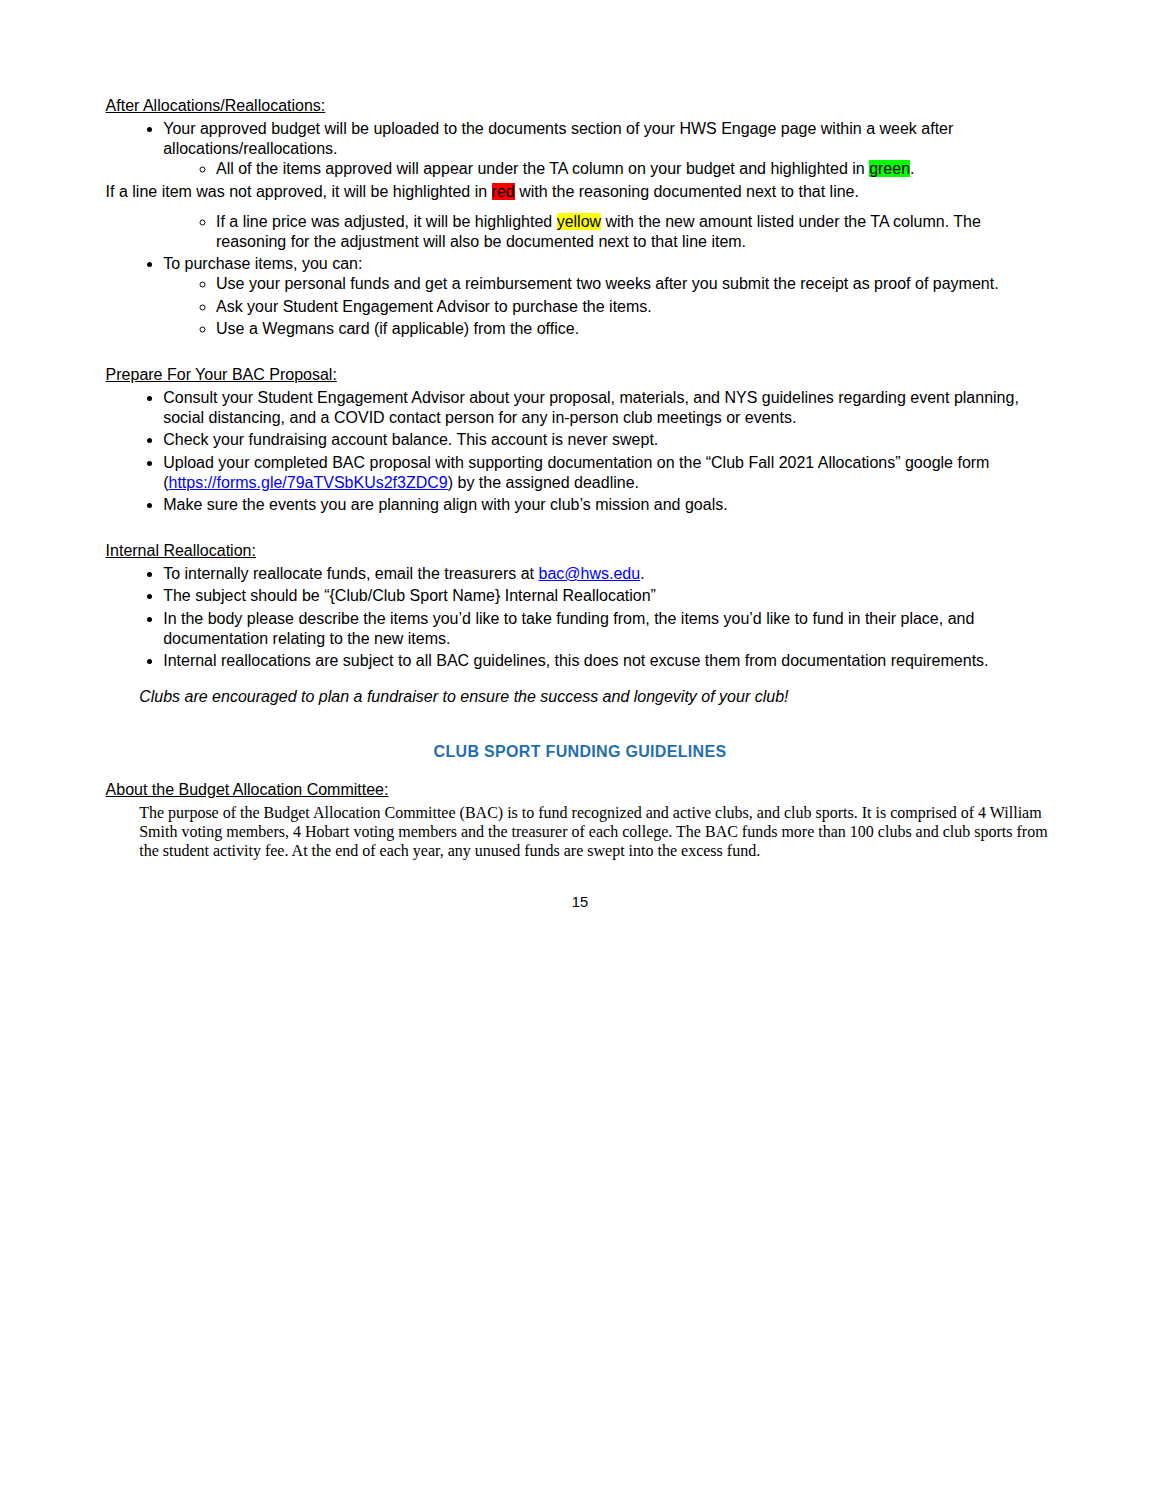After Allocations/Reallocations:
Your approved budget will be uploaded to the documents section of your HWS Engage page within a week after allocations/reallocations.
All of the items approved will appear under the TA column on your budget and highlighted in green.
If a line item was not approved, it will be highlighted in red with the reasoning documented next to that line.
If a line price was adjusted, it will be highlighted yellow with the new amount listed under the TA column. The reasoning for the adjustment will also be documented next to that line item.
To purchase items, you can:
Use your personal funds and get a reimbursement two weeks after you submit the receipt as proof of payment.
Ask your Student Engagement Advisor to purchase the items.
Use a Wegmans card (if applicable) from the office.
Prepare For Your BAC Proposal:
Consult your Student Engagement Advisor about your proposal, materials, and NYS guidelines regarding event planning, social distancing, and a COVID contact person for any in-person club meetings or events.
Check your fundraising account balance. This account is never swept.
Upload your completed BAC proposal with supporting documentation on the “Club Fall 2021 Allocations” google form (https://forms.gle/79aTVSbKUs2f3ZDC9) by the assigned deadline.
Make sure the events you are planning align with your club’s mission and goals.
Internal Reallocation:
To internally reallocate funds, email the treasurers at bac@hws.edu.
The subject should be “{Club/Club Sport Name} Internal Reallocation”
In the body please describe the items you’d like to take funding from, the items you’d like to fund in their place, and documentation relating to the new items.
Internal reallocations are subject to all BAC guidelines, this does not excuse them from documentation requirements.
Clubs are encouraged to plan a fundraiser to ensure the success and longevity of your club!
CLUB SPORT FUNDING GUIDELINES
About the Budget Allocation Committee:
The purpose of the Budget Allocation Committee (BAC) is to fund recognized and active clubs, and club sports. It is comprised of 4 William Smith voting members, 4 Hobart voting members and the treasurer of each college. The BAC funds more than 100 clubs and club sports from the student activity fee. At the end of each year, any unused funds are swept into the excess fund.
15